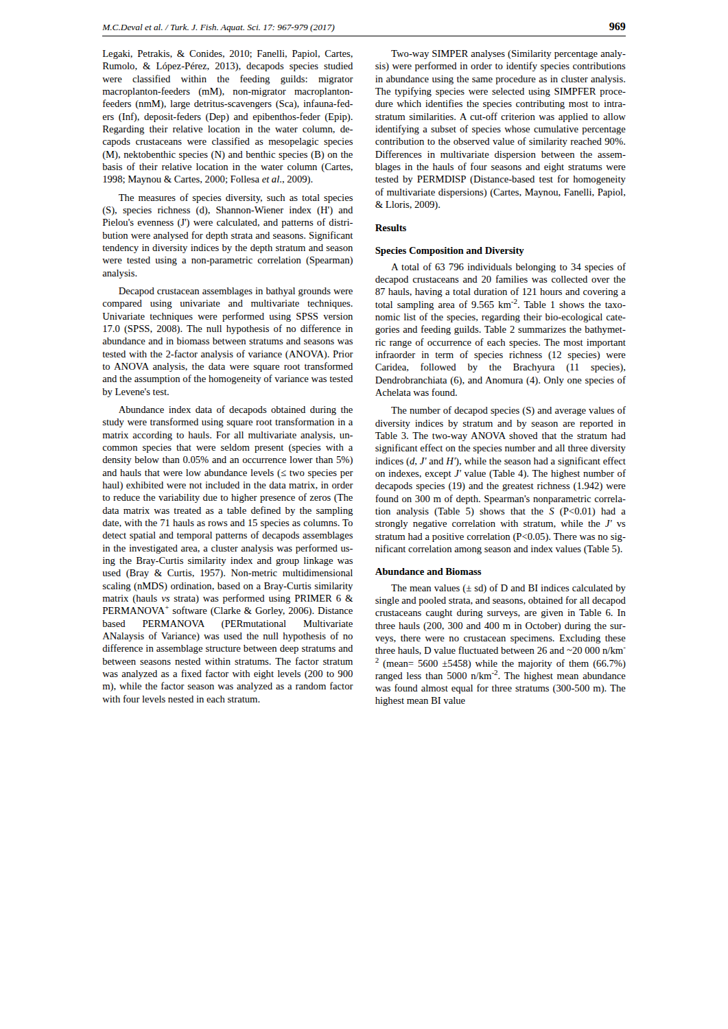M.C.Deval et al. / Turk. J. Fish. Aquat. Sci. 17: 967-979 (2017) 969
Legaki, Petrakis, & Conides, 2010; Fanelli, Papiol, Cartes, Rumolo, & López-Pérez, 2013), decapods species studied were classified within the feeding guilds: migrator macroplanton-feeders (mM), non-migrator macroplanton-feeders (nmM), large detritus-scavengers (Sca), infauna-feders (Inf), deposit-feders (Dep) and epibenthos-feder (Epip). Regarding their relative location in the water column, decapods crustaceans were classified as mesopelagic species (M), nektobenthic species (N) and benthic species (B) on the basis of their relative location in the water column (Cartes, 1998; Maynou & Cartes, 2000; Follesa et al., 2009).
The measures of species diversity, such as total species (S), species richness (d), Shannon-Wiener index (H') and Pielou's evenness (J') were calculated, and patterns of distribution were analysed for depth strata and seasons. Significant tendency in diversity indices by the depth stratum and season were tested using a non-parametric correlation (Spearman) analysis.
Decapod crustacean assemblages in bathyal grounds were compared using univariate and multivariate techniques. Univariate techniques were performed using SPSS version 17.0 (SPSS, 2008). The null hypothesis of no difference in abundance and in biomass between stratums and seasons was tested with the 2-factor analysis of variance (ANOVA). Prior to ANOVA analysis, the data were square root transformed and the assumption of the homogeneity of variance was tested by Levene's test.
Abundance index data of decapods obtained during the study were transformed using square root transformation in a matrix according to hauls. For all multivariate analysis, uncommon species that were seldom present (species with a density below than 0.05% and an occurrence lower than 5%) and hauls that were low abundance levels (≤ two species per haul) exhibited were not included in the data matrix, in order to reduce the variability due to higher presence of zeros (The data matrix was treated as a table defined by the sampling date, with the 71 hauls as rows and 15 species as columns. To detect spatial and temporal patterns of decapods assemblages in the investigated area, a cluster analysis was performed using the Bray-Curtis similarity index and group linkage was used (Bray & Curtis, 1957). Non-metric multidimensional scaling (nMDS) ordination, based on a Bray-Curtis similarity matrix (hauls vs strata) was performed using PRIMER 6 & PERMANOVA+ software (Clarke & Gorley, 2006). Distance based PERMANOVA (PERmutational Multivariate ANalaysis of Variance) was used the null hypothesis of no difference in assemblage structure between deep stratums and between seasons nested within stratums. The factor stratum was analyzed as a fixed factor with eight levels (200 to 900 m), while the factor season was analyzed as a random factor with four levels nested in each stratum.
Two-way SIMPER analyses (Similarity percentage analysis) were performed in order to identify species contributions in abundance using the same procedure as in cluster analysis. The typifying species were selected using SIMPFER procedure which identifies the species contributing most to intra-stratum similarities. A cut-off criterion was applied to allow identifying a subset of species whose cumulative percentage contribution to the observed value of similarity reached 90%. Differences in multivariate dispersion between the assemblages in the hauls of four seasons and eight stratums were tested by PERMDISP (Distance-based test for homogeneity of multivariate dispersions) (Cartes, Maynou, Fanelli, Papiol, & Lloris, 2009).
Results
Species Composition and Diversity
A total of 63 796 individuals belonging to 34 species of decapod crustaceans and 20 families was collected over the 87 hauls, having a total duration of 121 hours and covering a total sampling area of 9.565 km-2. Table 1 shows the taxonomic list of the species, regarding their bio-ecological categories and feeding guilds. Table 2 summarizes the bathymetric range of occurrence of each species. The most important infraorder in term of species richness (12 species) were Caridea, followed by the Brachyura (11 species), Dendrobranchiata (6), and Anomura (4). Only one species of Achelata was found.
The number of decapod species (S) and average values of diversity indices by stratum and by season are reported in Table 3. The two-way ANOVA shoved that the stratum had significant effect on the species number and all three diversity indices (d, J' and H'), while the season had a significant effect on indexes, except J' value (Table 4). The highest number of decapods species (19) and the greatest richness (1.942) were found on 300 m of depth. Spearman's nonparametric correlation analysis (Table 5) shows that the S (P<0.01) had a strongly negative correlation with stratum, while the J' vs stratum had a positive correlation (P<0.05). There was no significant correlation among season and index values (Table 5).
Abundance and Biomass
The mean values (± sd) of D and BI indices calculated by single and pooled strata, and seasons, obtained for all decapod crustaceans caught during surveys, are given in Table 6. In three hauls (200, 300 and 400 m in October) during the surveys, there were no crustacean specimens. Excluding these three hauls, D value fluctuated between 26 and ~20 000 n/km-2 (mean= 5600 ±5458) while the majority of them (66.7%) ranged less than 5000 n/km-2. The highest mean abundance was found almost equal for three stratums (300-500 m). The highest mean BI value